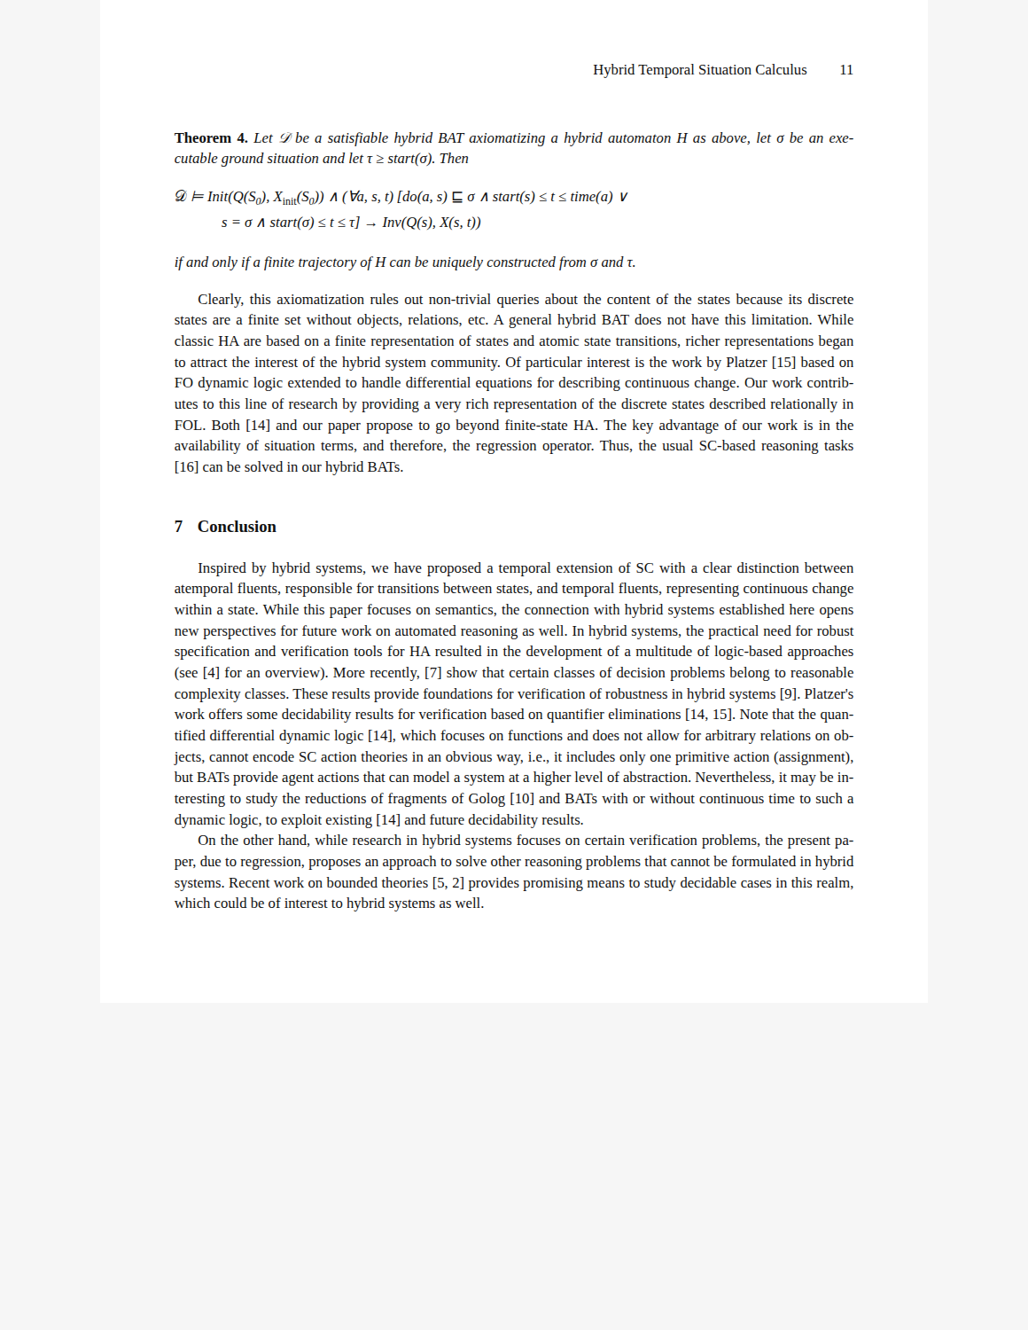Hybrid Temporal Situation Calculus 11
Theorem 4. Let 𝒟 be a satisfiable hybrid BAT axiomatizing a hybrid automaton H as above, let σ be an executable ground situation and let τ ≥ start(σ). Then
𝒟 ⊨ Init(Q(S0), Xinit(S0)) ∧ (∀a, s, t) [do(a, s) ⊑ σ ∧ start(s) ≤ t ≤ time(a) ∨
s = σ ∧ start(σ) ≤ t ≤ τ] → Inv(Q(s), X(s, t))
if and only if a finite trajectory of H can be uniquely constructed from σ and τ.
Clearly, this axiomatization rules out non-trivial queries about the content of the states because its discrete states are a finite set without objects, relations, etc. A general hybrid BAT does not have this limitation. While classic HA are based on a finite representation of states and atomic state transitions, richer representations began to attract the interest of the hybrid system community. Of particular interest is the work by Platzer [15] based on FO dynamic logic extended to handle differential equations for describing continuous change. Our work contributes to this line of research by providing a very rich representation of the discrete states described relationally in FOL. Both [14] and our paper propose to go beyond finite-state HA. The key advantage of our work is in the availability of situation terms, and therefore, the regression operator. Thus, the usual SC-based reasoning tasks [16] can be solved in our hybrid BATs.
7 Conclusion
Inspired by hybrid systems, we have proposed a temporal extension of SC with a clear distinction between atemporal fluents, responsible for transitions between states, and temporal fluents, representing continuous change within a state. While this paper focuses on semantics, the connection with hybrid systems established here opens new perspectives for future work on automated reasoning as well. In hybrid systems, the practical need for robust specification and verification tools for HA resulted in the development of a multitude of logic-based approaches (see [4] for an overview). More recently, [7] show that certain classes of decision problems belong to reasonable complexity classes. These results provide foundations for verification of robustness in hybrid systems [9]. Platzer's work offers some decidability results for verification based on quantifier eliminations [14, 15]. Note that the quantified differential dynamic logic [14], which focuses on functions and does not allow for arbitrary relations on objects, cannot encode SC action theories in an obvious way, i.e., it includes only one primitive action (assignment), but BATs provide agent actions that can model a system at a higher level of abstraction. Nevertheless, it may be interesting to study the reductions of fragments of Golog [10] and BATs with or without continuous time to such a dynamic logic, to exploit existing [14] and future decidability results.
On the other hand, while research in hybrid systems focuses on certain verification problems, the present paper, due to regression, proposes an approach to solve other reasoning problems that cannot be formulated in hybrid systems. Recent work on bounded theories [5, 2] provides promising means to study decidable cases in this realm, which could be of interest to hybrid systems as well.